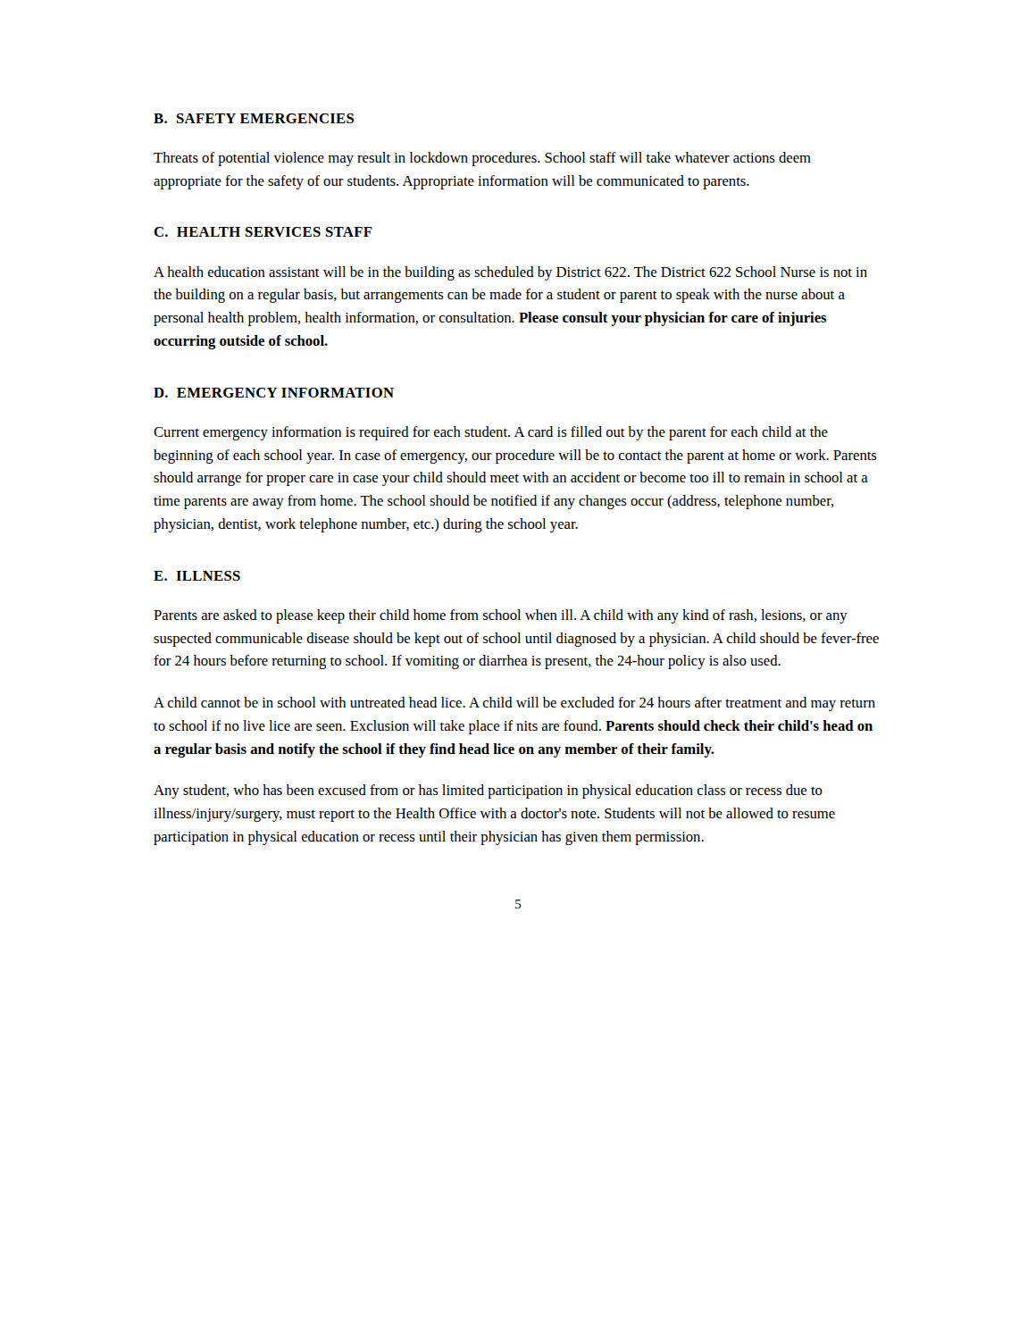B. SAFETY EMERGENCIES
Threats of potential violence may result in lockdown procedures. School staff will take whatever actions deem appropriate for the safety of our students. Appropriate information will be communicated to parents.
C. HEALTH SERVICES STAFF
A health education assistant will be in the building as scheduled by District 622. The District 622 School Nurse is not in the building on a regular basis, but arrangements can be made for a student or parent to speak with the nurse about a personal health problem, health information, or consultation. Please consult your physician for care of injuries occurring outside of school.
D. EMERGENCY INFORMATION
Current emergency information is required for each student. A card is filled out by the parent for each child at the beginning of each school year. In case of emergency, our procedure will be to contact the parent at home or work. Parents should arrange for proper care in case your child should meet with an accident or become too ill to remain in school at a time parents are away from home. The school should be notified if any changes occur (address, telephone number, physician, dentist, work telephone number, etc.) during the school year.
E. ILLNESS
Parents are asked to please keep their child home from school when ill. A child with any kind of rash, lesions, or any suspected communicable disease should be kept out of school until diagnosed by a physician. A child should be fever-free for 24 hours before returning to school. If vomiting or diarrhea is present, the 24-hour policy is also used.
A child cannot be in school with untreated head lice. A child will be excluded for 24 hours after treatment and may return to school if no live lice are seen. Exclusion will take place if nits are found. Parents should check their child's head on a regular basis and notify the school if they find head lice on any member of their family.
Any student, who has been excused from or has limited participation in physical education class or recess due to illness/injury/surgery, must report to the Health Office with a doctor's note. Students will not be allowed to resume participation in physical education or recess until their physician has given them permission.
5